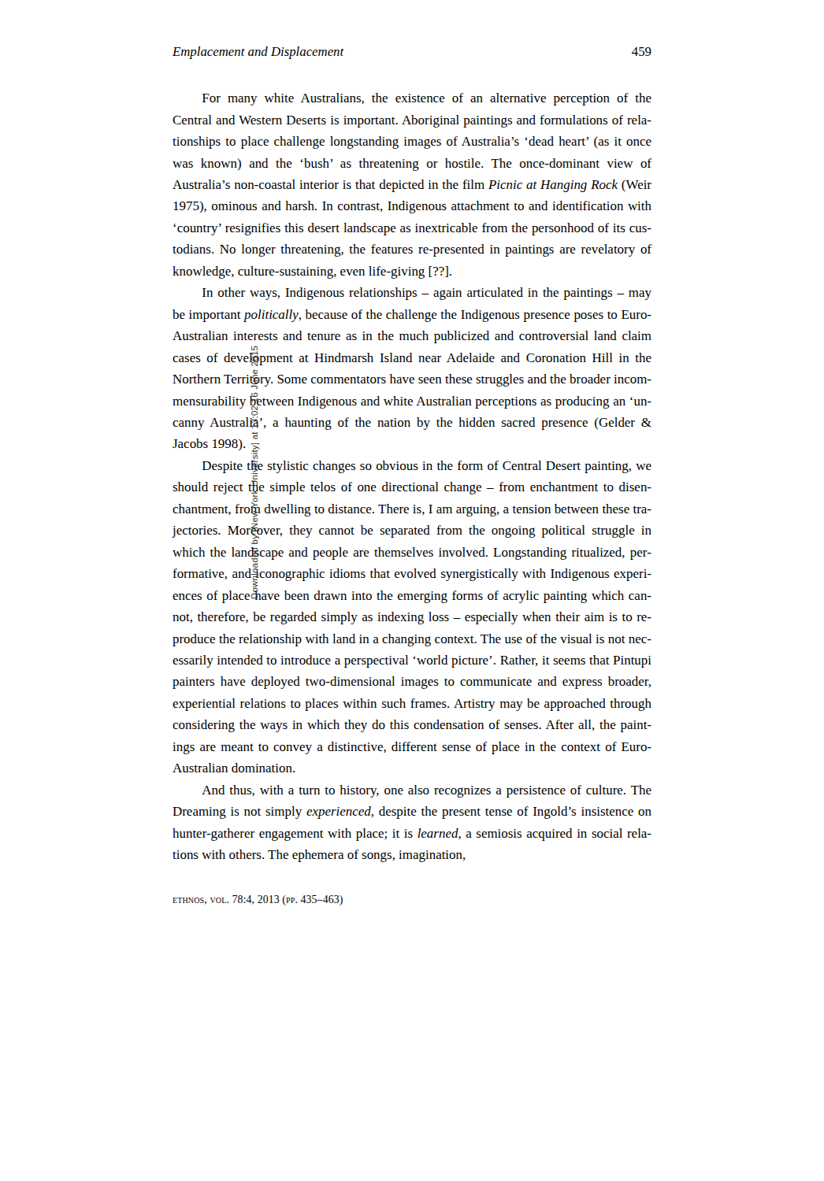Downloaded by [New York University] at 13:02 16 June 2015
Emplacement and Displacement 459
For many white Australians, the existence of an alternative perception of the Central and Western Deserts is important. Aboriginal paintings and formulations of relationships to place challenge longstanding images of Australia’s ‘dead heart’ (as it once was known) and the ‘bush’ as threatening or hostile. The once-dominant view of Australia’s non-coastal interior is that depicted in the film Picnic at Hanging Rock (Weir 1975), ominous and harsh. In contrast, Indigenous attachment to and identification with ‘country’ resignifies this desert landscape as inextricable from the personhood of its custodians. No longer threatening, the features re-presented in paintings are revelatory of knowledge, culture-sustaining, even life-giving [??].
In other ways, Indigenous relationships – again articulated in the paintings – may be important politically, because of the challenge the Indigenous presence poses to Euro-Australian interests and tenure as in the much publicized and controversial land claim cases of development at Hindmarsh Island near Adelaide and Coronation Hill in the Northern Territory. Some commentators have seen these struggles and the broader incommensurability between Indigenous and white Australian perceptions as producing an ‘uncanny Australia’, a haunting of the nation by the hidden sacred presence (Gelder & Jacobs 1998).
Despite the stylistic changes so obvious in the form of Central Desert painting, we should reject the simple telos of one directional change – from enchantment to disenchantment, from dwelling to distance. There is, I am arguing, a tension between these trajectories. Moreover, they cannot be separated from the ongoing political struggle in which the landscape and people are themselves involved. Longstanding ritualized, performative, and iconographic idioms that evolved synergistically with Indigenous experiences of place have been drawn into the emerging forms of acrylic painting which cannot, therefore, be regarded simply as indexing loss – especially when their aim is to reproduce the relationship with land in a changing context. The use of the visual is not necessarily intended to introduce a perspectival ‘world picture’. Rather, it seems that Pintupi painters have deployed two-dimensional images to communicate and express broader, experiential relations to places within such frames. Artistry may be approached through considering the ways in which they do this condensation of senses. After all, the paintings are meant to convey a distinctive, different sense of place in the context of Euro-Australian domination.
And thus, with a turn to history, one also recognizes a persistence of culture. The Dreaming is not simply experienced, despite the present tense of Ingold’s insistence on hunter-gatherer engagement with place; it is learned, a semiosis acquired in social relations with others. The ephemera of songs, imagination,
ethnos, vol. 78:4, 2013 (pp. 435–463)